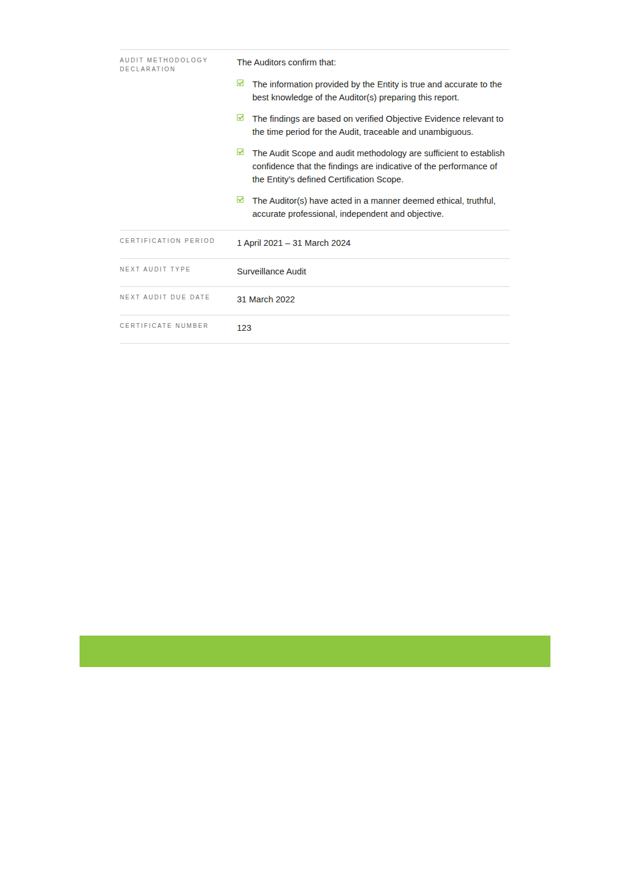| Audit methodology declaration | The Auditors confirm that: The information provided by the Entity is true and accurate to the best knowledge of the Auditor(s) preparing this report. The findings are based on verified Objective Evidence relevant to the time period for the Audit, traceable and unambiguous. The Audit Scope and audit methodology are sufficient to establish confidence that the findings are indicative of the performance of the Entity’s defined Certification Scope. The Auditor(s) have acted in a manner deemed ethical, truthful, accurate professional, independent and objective. |
| Certification period | 1 April 2021 – 31 March 2024 |
| Next audit type | Surveillance Audit |
| Next audit due date | 31 March 2022 |
| Certificate number | 123 |